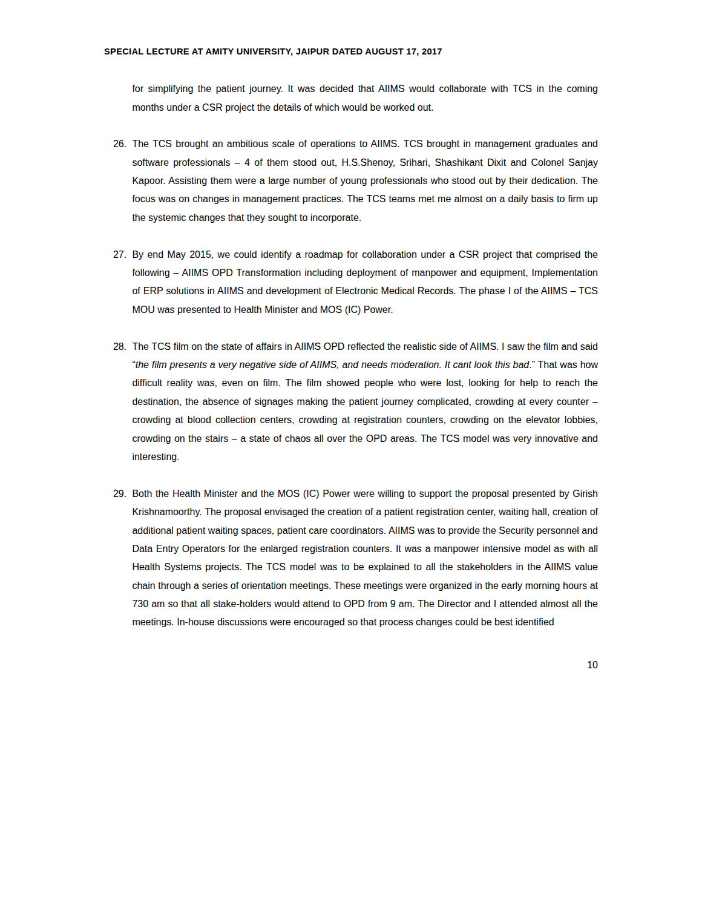SPECIAL LECTURE AT AMITY UNIVERSITY, JAIPUR DATED AUGUST 17, 2017
for simplifying the patient journey. It was decided that AIIMS would collaborate with TCS in the coming months under a CSR project the details of which would be worked out.
The TCS brought an ambitious scale of operations to AIIMS. TCS brought in management graduates and software professionals – 4 of them stood out, H.S.Shenoy, Srihari, Shashikant Dixit and Colonel Sanjay Kapoor. Assisting them were a large number of young professionals who stood out by their dedication. The focus was on changes in management practices. The TCS teams met me almost on a daily basis to firm up the systemic changes that they sought to incorporate.
By end May 2015, we could identify a roadmap for collaboration under a CSR project that comprised the following – AIIMS OPD Transformation including deployment of manpower and equipment, Implementation of ERP solutions in AIIMS and development of Electronic Medical Records. The phase I of the AIIMS – TCS MOU was presented to Health Minister and MOS (IC) Power.
The TCS film on the state of affairs in AIIMS OPD reflected the realistic side of AIIMS. I saw the film and said “the film presents a very negative side of AIIMS, and needs moderation. It cant look this bad.” That was how difficult reality was, even on film. The film showed people who were lost, looking for help to reach the destination, the absence of signages making the patient journey complicated, crowding at every counter – crowding at blood collection centers, crowding at registration counters, crowding on the elevator lobbies, crowding on the stairs – a state of chaos all over the OPD areas. The TCS model was very innovative and interesting.
Both the Health Minister and the MOS (IC) Power were willing to support the proposal presented by Girish Krishnamoorthy. The proposal envisaged the creation of a patient registration center, waiting hall, creation of additional patient waiting spaces, patient care coordinators. AIIMS was to provide the Security personnel and Data Entry Operators for the enlarged registration counters. It was a manpower intensive model as with all Health Systems projects. The TCS model was to be explained to all the stakeholders in the AIIMS value chain through a series of orientation meetings. These meetings were organized in the early morning hours at 730 am so that all stake-holders would attend to OPD from 9 am. The Director and I attended almost all the meetings. In-house discussions were encouraged so that process changes could be best identified
10